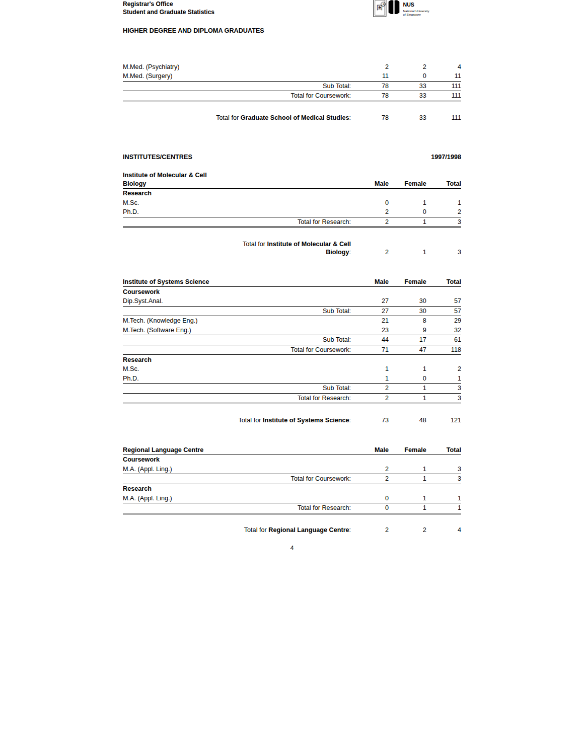Registrar's Office
Student and Graduate Statistics
HIGHER DEGREE AND DIPLOMA GRADUATES
| M.Med. (Psychiatry) | | 2 | 2 | 4 |
| M.Med. (Surgery) | | 11 | 0 | 11 |
| | Sub Total: | 78 | 33 | 111 |
| | Total for Coursework: | 78 | 33 | 111 |
| | Total for Graduate School of Medical Studies : | 78 | 33 | 111 |
| INSTITUTES/CENTRES | | | | 1997/1998 |
| Institute of Molecular & Cell Biology | | Male | Female | Total |
| Research | | | | |
| M.Sc. | | 0 | 1 | 1 |
| Ph.D. | | 2 | 0 | 2 |
| | Total for Research: | 2 | 1 | 3 |
| | Total for Institute of Molecular & Cell Biology : | 2 | 1 | 3 |
| Institute of Systems Science | | Male | Female | Total |
| Coursework | | | | |
| Dip.Syst.Anal. | | 27 | 30 | 57 |
| | Sub Total: | 27 | 30 | 57 |
| M.Tech. (Knowledge Eng.) | | 21 | 8 | 29 |
| M.Tech. (Software Eng.) | | 23 | 9 | 32 |
| | Sub Total: | 44 | 17 | 61 |
| | Total for Coursework: | 71 | 47 | 118 |
| Research | | | | |
| M.Sc. | | 1 | 1 | 2 |
| Ph.D. | | 1 | 0 | 1 |
| | Sub Total: | 2 | 1 | 3 |
| | Total for Research: | 2 | 1 | 3 |
| | Total for Institute of Systems Science : | 73 | 48 | 121 |
| Regional Language Centre | | Male | Female | Total |
| Coursework | | | | |
| M.A. (Appl. Ling.) | | 2 | 1 | 3 |
| | Total for Coursework: | 2 | 1 | 3 |
| Research | | | | |
| M.A. (Appl. Ling.) | | 0 | 1 | 1 |
| | Total for Research: | 0 | 1 | 1 |
| | Total for Regional Language Centre : | 2 | 2 | 4 |
4